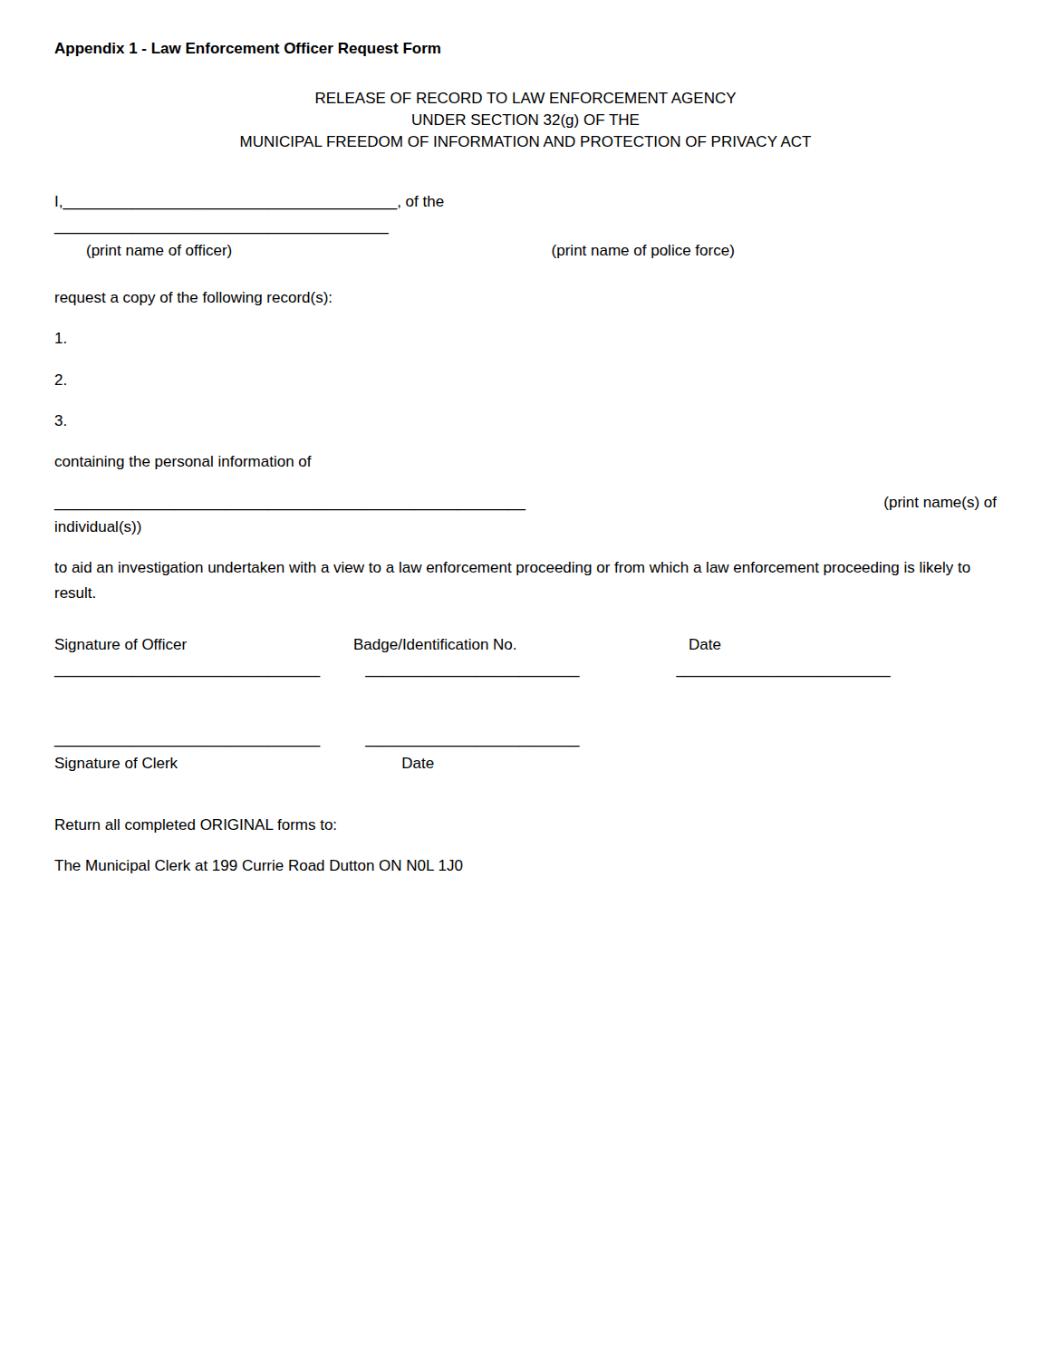Appendix 1 - Law Enforcement Officer Request Form
RELEASE OF RECORD TO LAW ENFORCEMENT AGENCY
UNDER SECTION 32(g) OF THE
MUNICIPAL FREEDOM OF INFORMATION AND PROTECTION OF PRIVACY ACT
I,_______________________________________, of the
_______________________________________
(print name of officer)
(print name of police force)
request a copy of the following record(s):
1.
2.
3.
containing the personal information of
_______________________________________________________ (print name(s) of
individual(s))
to aid an investigation undertaken with a view to a law enforcement proceeding or from which a law enforcement proceeding is likely to result.
Signature of Officer
Badge/Identification No.
Date
_______________________________
_________________________
_________________________
_______________________________
_________________________
Signature of Clerk
Date
Return all completed ORIGINAL forms to:
The Municipal Clerk at 199 Currie Road Dutton ON N0L 1J0